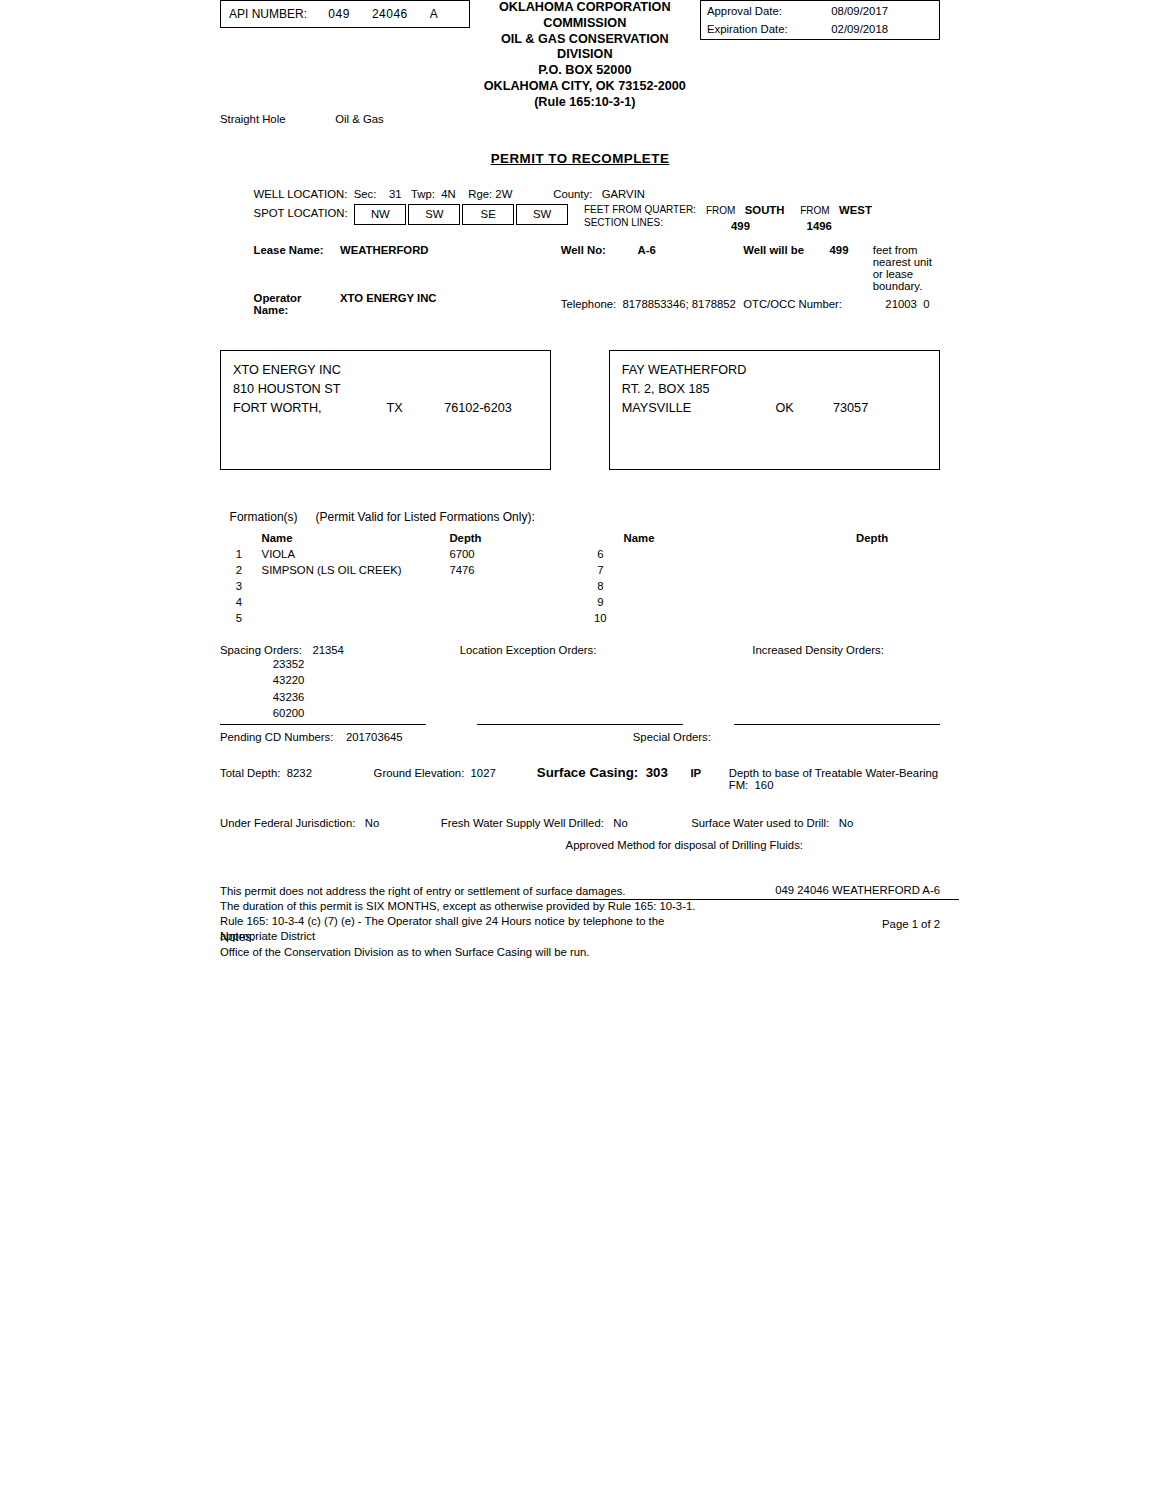API NUMBER: 04924046 A
OKLAHOMA CORPORATION COMMISSION
OIL & GAS CONSERVATION DIVISION
P.O. BOX 52000
OKLAHOMA CITY, OK 73152-2000
(Rule 165:10-3-1)
Approval Date: 08/09/2017
Expiration Date: 02/09/2018
Straight Hole
Oil & Gas
PERMIT TO RECOMPLETE
WELL LOCATION: Sec: 31 Twp: 4N Rge: 2W County: GARVIN
SPOT LOCATION:
NW
SW
SE
SW
FEET FROM QUARTER:
SECTION LINES:
FROM SOUTH FROM WEST
499 1496
| Lease Name: | WEATHERFORD | Well No: | A-6 | Well will be | 499 | feet from nearest unit or lease boundary. |
| Operator Name: | XTO ENERGY INC | Telephone: 8178853346; 8178852 | OTC/OCC Number: | 21003 0 |
XTO ENERGY INC
810 HOUSTON ST
FORT WORTH, TX 76102-6203
FAY WEATHERFORD
RT. 2, BOX 185
MAYSVILLE OK 73057
Formation(s)(Permit Valid for Listed Formations Only):
| | Name | Depth | | Name | Depth |
| --- | --- | --- | --- | --- | --- |
| 1 | VIOLA | 6700 | 6 | | |
| 2 | SIMPSON (LS OIL CREEK) | 7476 | 7 | | |
| 3 | | | 8 | | |
| 4 | | | 9 | | |
| 5 | | | 10 | | |
Spacing Orders: 21354
23352
43220
43236
60200
Location Exception Orders:
Increased Density Orders:
Pending CD Numbers: 201703645
Special Orders:
Total Depth: 8232
Ground Elevation: 1027
Surface Casing: 303
IP
Depth to base of Treatable Water-Bearing FM: 160
Under Federal Jurisdiction: No
Fresh Water Supply Well Drilled: No
Surface Water used to Drill: No
Approved Method for disposal of Drilling Fluids:
Notes:
This permit does not address the right of entry or settlement of surface damages.
The duration of this permit is SIX MONTHS, except as otherwise provided by Rule 165: 10-3-1.
Rule 165: 10-3-4 (c) (7) (e) - The Operator shall give 24 Hours notice by telephone to the appropriate District
Office of the Conservation Division as to when Surface Casing will be run.
049 24046 WEATHERFORD A-6
Page 1 of 2